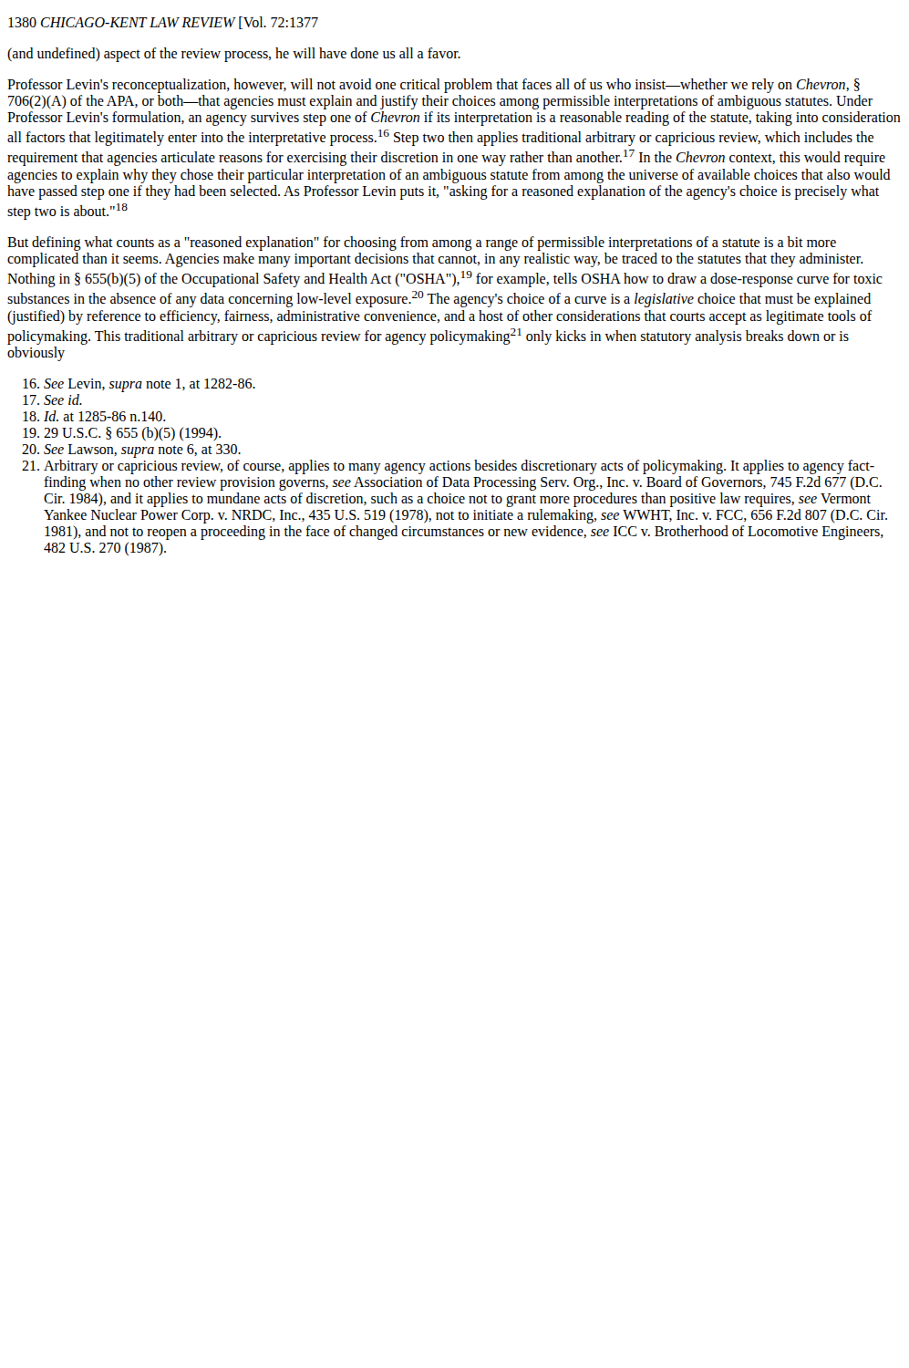1380 CHICAGO-KENT LAW REVIEW [Vol. 72:1377
(and undefined) aspect of the review process, he will have done us all a favor.
Professor Levin's reconceptualization, however, will not avoid one critical problem that faces all of us who insist—whether we rely on Chevron, § 706(2)(A) of the APA, or both—that agencies must explain and justify their choices among permissible interpretations of ambiguous statutes. Under Professor Levin's formulation, an agency survives step one of Chevron if its interpretation is a reasonable reading of the statute, taking into consideration all factors that legitimately enter into the interpretative process.16 Step two then applies traditional arbitrary or capricious review, which includes the requirement that agencies articulate reasons for exercising their discretion in one way rather than another.17 In the Chevron context, this would require agencies to explain why they chose their particular interpretation of an ambiguous statute from among the universe of available choices that also would have passed step one if they had been selected. As Professor Levin puts it, "asking for a reasoned explanation of the agency's choice is precisely what step two is about."18
But defining what counts as a "reasoned explanation" for choosing from among a range of permissible interpretations of a statute is a bit more complicated than it seems. Agencies make many important decisions that cannot, in any realistic way, be traced to the statutes that they administer. Nothing in § 655(b)(5) of the Occupational Safety and Health Act ("OSHA"),19 for example, tells OSHA how to draw a dose-response curve for toxic substances in the absence of any data concerning low-level exposure.20 The agency's choice of a curve is a legislative choice that must be explained (justified) by reference to efficiency, fairness, administrative convenience, and a host of other considerations that courts accept as legitimate tools of policymaking. This traditional arbitrary or capricious review for agency policymaking21 only kicks in when statutory analysis breaks down or is obviously
See Levin, supra note 1, at 1282-86.
See id.
Id. at 1285-86 n.140.
29 U.S.C. § 655 (b)(5) (1994).
See Lawson, supra note 6, at 330.
Arbitrary or capricious review, of course, applies to many agency actions besides discretionary acts of policymaking. It applies to agency fact-finding when no other review provision governs, see Association of Data Processing Serv. Org., Inc. v. Board of Governors, 745 F.2d 677 (D.C. Cir. 1984), and it applies to mundane acts of discretion, such as a choice not to grant more procedures than positive law requires, see Vermont Yankee Nuclear Power Corp. v. NRDC, Inc., 435 U.S. 519 (1978), not to initiate a rulemaking, see WWHT, Inc. v. FCC, 656 F.2d 807 (D.C. Cir. 1981), and not to reopen a proceeding in the face of changed circumstances or new evidence, see ICC v. Brotherhood of Locomotive Engineers, 482 U.S. 270 (1987).